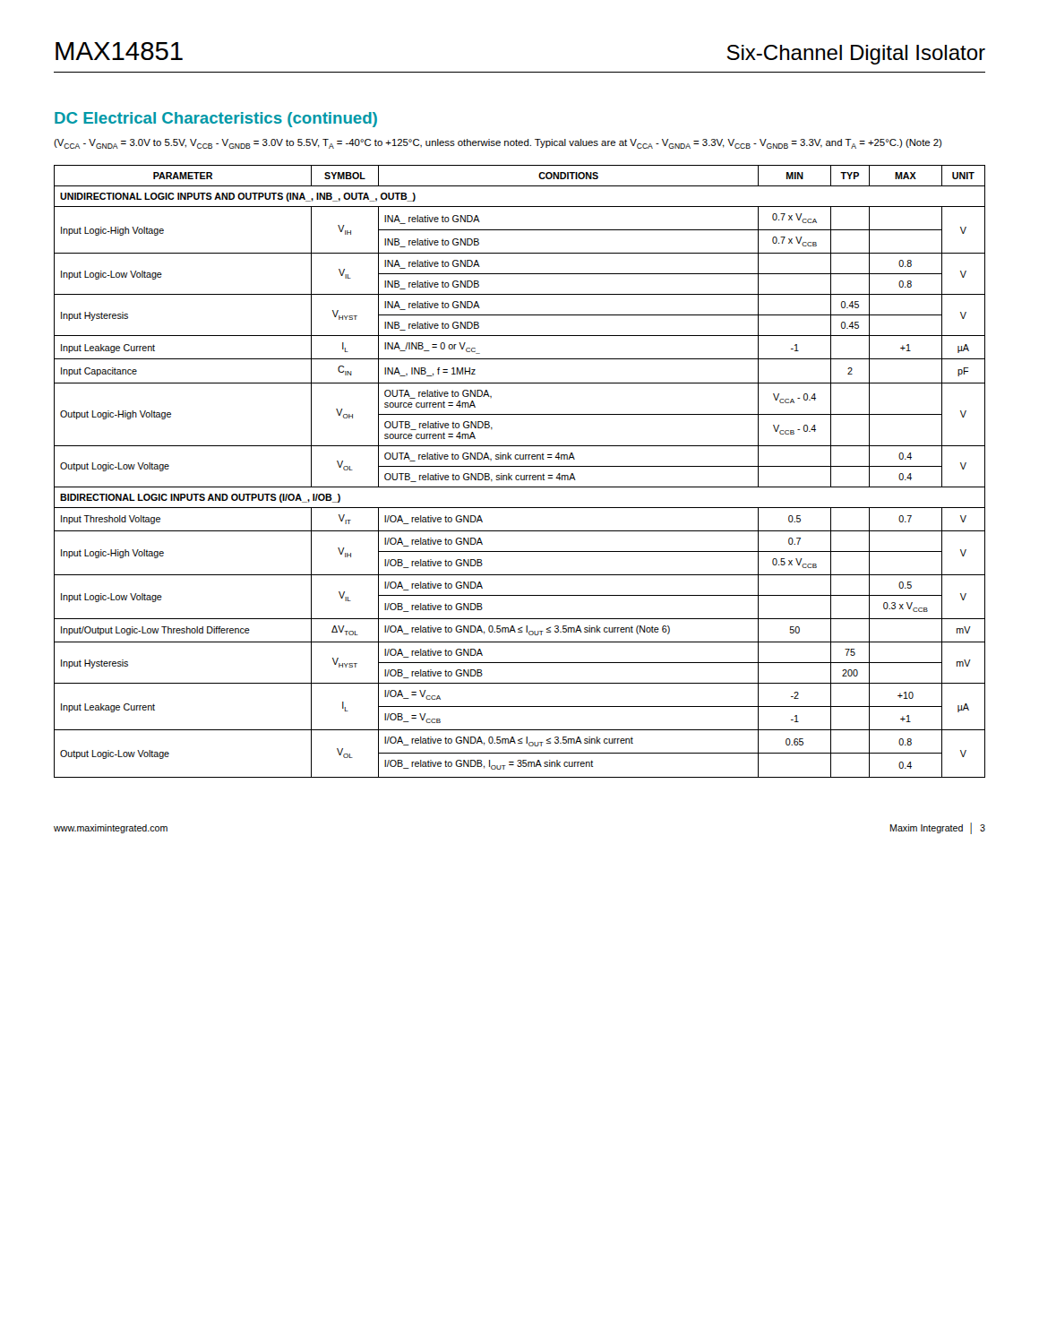MAX14851
Six-Channel Digital Isolator
DC Electrical Characteristics (continued)
(VCCA - VGNDA = 3.0V to 5.5V, VCCB - VGNDB = 3.0V to 5.5V, TA = -40°C to +125°C, unless otherwise noted. Typical values are at VCCA - VGNDA = 3.3V, VCCB - VGNDB = 3.3V, and TA = +25°C.) (Note 2)
| PARAMETER | SYMBOL | CONDITIONS | MIN | TYP | MAX | UNIT |
| --- | --- | --- | --- | --- | --- | --- |
| UNIDIRECTIONAL LOGIC INPUTS AND OUTPUTS (INA_, INB_, OUTA_, OUTB_) |
| Input Logic-High Voltage | V IH | INA_ relative to GNDA | 0.7 x V CCA | | | V |
| INB_ relative to GNDB | 0.7 x V CCB | | |
| Input Logic-Low Voltage | V IL | INA_ relative to GNDA | | | 0.8 | V |
| INB_ relative to GNDB | | | 0.8 |
| Input Hysteresis | V HYST | INA_ relative to GNDA | | 0.45 | | V |
| INB_ relative to GNDB | | 0.45 | |
| Input Leakage Current | I L | INA_/INB_ = 0 or V CC_ | -1 | | +1 | µA |
| Input Capacitance | C IN | INA_, INB_, f = 1MHz | | 2 | | pF |
| Output Logic-High Voltage | V OH | OUTA_ relative to GNDA, source current = 4mA | V CCA - 0.4 | | | V |
| OUTB_ relative to GNDB, source current = 4mA | V CCB - 0.4 | | |
| Output Logic-Low Voltage | V OL | OUTA_ relative to GNDA, sink current = 4mA | | | 0.4 | V |
| OUTB_ relative to GNDB, sink current = 4mA | | | 0.4 |
| BIDIRECTIONAL LOGIC INPUTS AND OUTPUTS (I/OA_, I/OB_) |
| Input Threshold Voltage | V IT | I/OA_ relative to GNDA | 0.5 | | 0.7 | V |
| Input Logic-High Voltage | V IH | I/OA_ relative to GNDA | 0.7 | | | V |
| I/OB_ relative to GNDB | 0.5 x V CCB | | |
| Input Logic-Low Voltage | V IL | I/OA_ relative to GNDA | | | 0.5 | V |
| I/OB_ relative to GNDB | | | 0.3 x V CCB |
| Input/Output Logic-Low Threshold Difference | ΔV TOL | I/OA_ relative to GNDA, 0.5mA ≤ I OUT ≤ 3.5mA sink current (Note 6) | 50 | | | mV |
| Input Hysteresis | V HYST | I/OA_ relative to GNDA | | 75 | | mV |
| I/OB_ relative to GNDB | | 200 | |
| Input Leakage Current | I L | I/OA_ = V CCA | -2 | | +10 | µA |
| I/OB_ = V CCB | -1 | | +1 |
| Output Logic-Low Voltage | V OL | I/OA_ relative to GNDA, 0.5mA ≤ I OUT ≤ 3.5mA sink current | 0.65 | | 0.8 | V |
| I/OB_ relative to GNDB, I OUT = 35mA sink current | | | 0.4 |
www.maximintegrated.com
Maxim Integrated│3